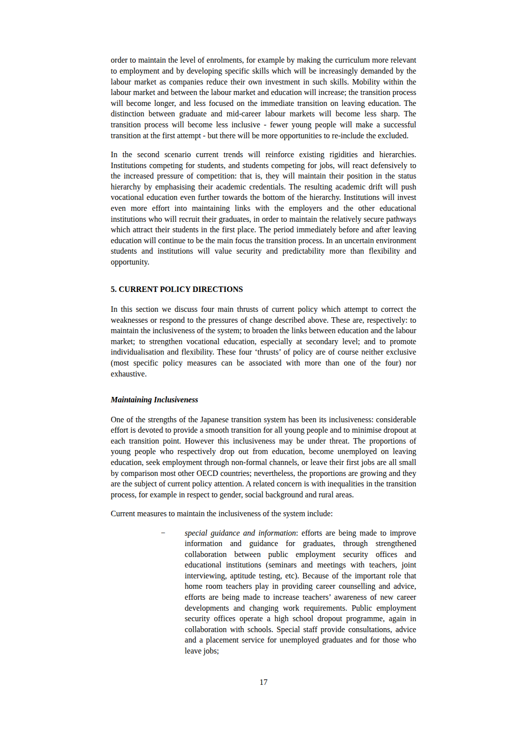order to maintain the level of enrolments, for example by making the curriculum more relevant to employment and by developing specific skills which will be increasingly demanded by the labour market as companies reduce their own investment in such skills. Mobility within the labour market and between the labour market and education will increase; the transition process will become longer, and less focused on the immediate transition on leaving education. The distinction between graduate and mid-career labour markets will become less sharp. The transition process will become less inclusive - fewer young people will make a successful transition at the first attempt - but there will be more opportunities to re-include the excluded.
In the second scenario current trends will reinforce existing rigidities and hierarchies. Institutions competing for students, and students competing for jobs, will react defensively to the increased pressure of competition: that is, they will maintain their position in the status hierarchy by emphasising their academic credentials. The resulting academic drift will push vocational education even further towards the bottom of the hierarchy. Institutions will invest even more effort into maintaining links with the employers and the other educational institutions who will recruit their graduates, in order to maintain the relatively secure pathways which attract their students in the first place. The period immediately before and after leaving education will continue to be the main focus the transition process. In an uncertain environment students and institutions will value security and predictability more than flexibility and opportunity.
5. CURRENT POLICY DIRECTIONS
In this section we discuss four main thrusts of current policy which attempt to correct the weaknesses or respond to the pressures of change described above. These are, respectively: to maintain the inclusiveness of the system; to broaden the links between education and the labour market; to strengthen vocational education, especially at secondary level; and to promote individualisation and flexibility. These four ‘thrusts’ of policy are of course neither exclusive (most specific policy measures can be associated with more than one of the four) nor exhaustive.
Maintaining Inclusiveness
One of the strengths of the Japanese transition system has been its inclusiveness: considerable effort is devoted to provide a smooth transition for all young people and to minimise dropout at each transition point. However this inclusiveness may be under threat. The proportions of young people who respectively drop out from education, become unemployed on leaving education, seek employment through non-formal channels, or leave their first jobs are all small by comparison most other OECD countries; nevertheless, the proportions are growing and they are the subject of current policy attention. A related concern is with inequalities in the transition process, for example in respect to gender, social background and rural areas.
Current measures to maintain the inclusiveness of the system include:
−
special guidance and information: efforts are being made to improve information and guidance for graduates, through strengthened collaboration between public employment security offices and educational institutions (seminars and meetings with teachers, joint interviewing, aptitude testing, etc). Because of the important role that home room teachers play in providing career counselling and advice, efforts are being made to increase teachers’ awareness of new career developments and changing work requirements. Public employment security offices operate a high school dropout programme, again in collaboration with schools. Special staff provide consultations, advice and a placement service for unemployed graduates and for those who leave jobs;
17